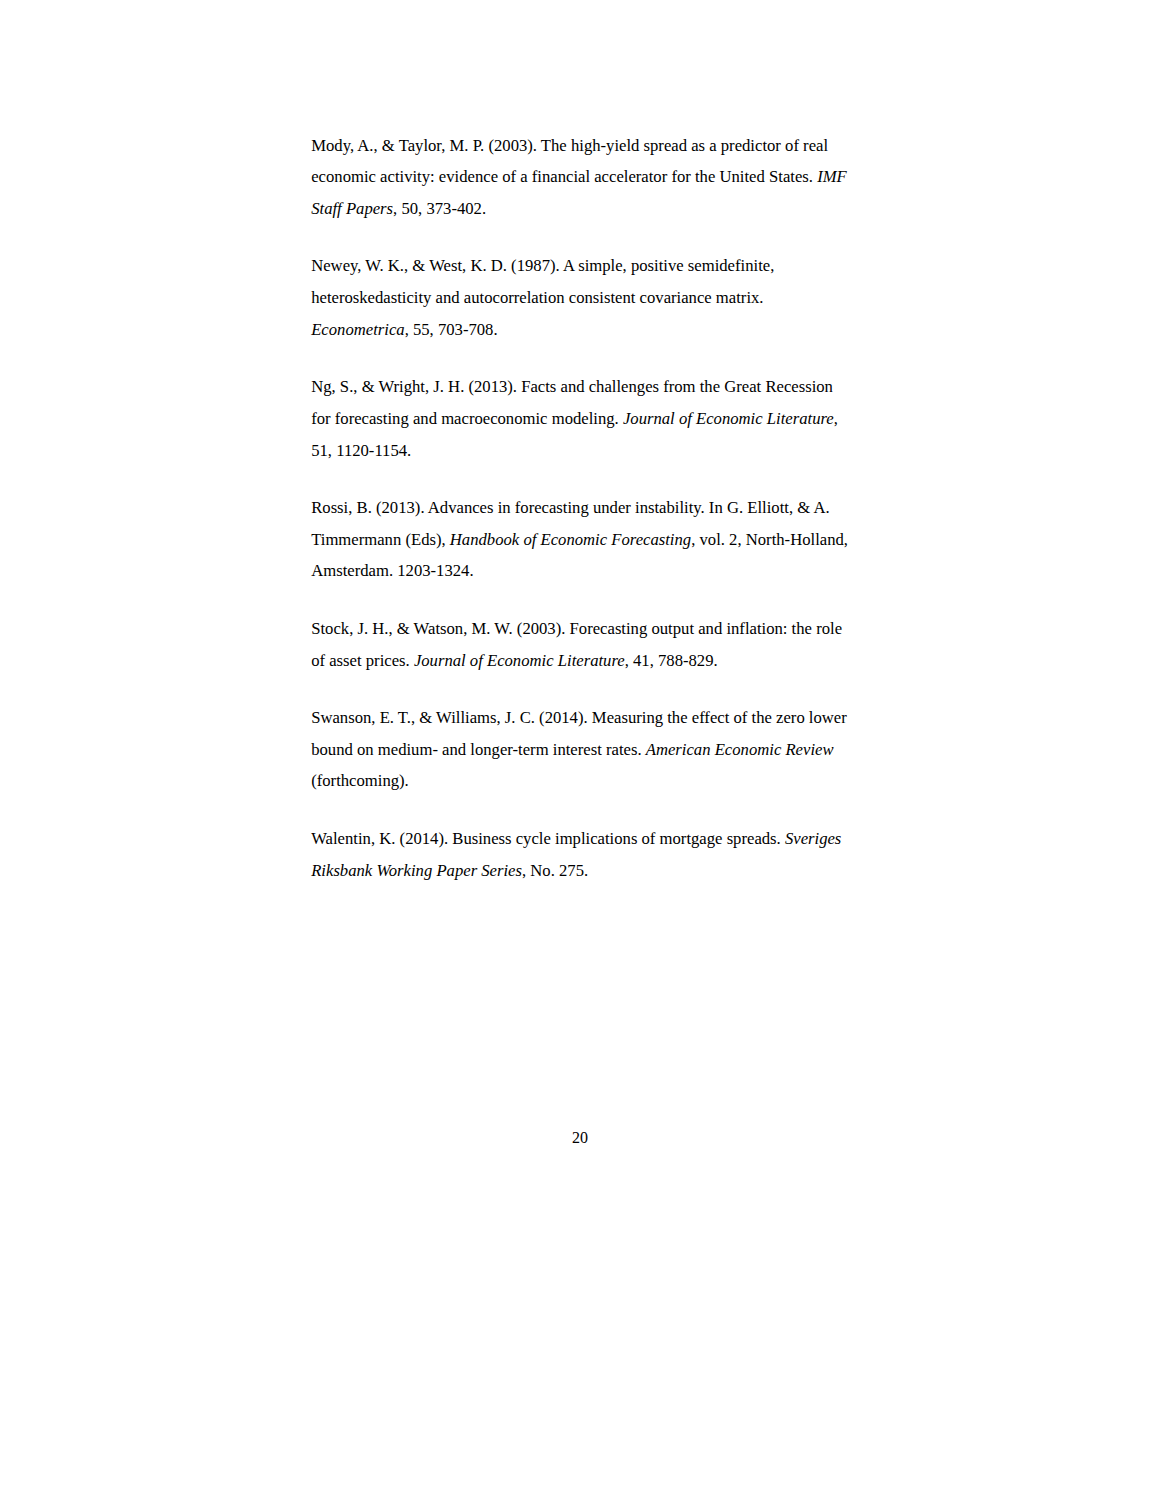Mody, A., & Taylor, M. P. (2003). The high-yield spread as a predictor of real economic activity: evidence of a financial accelerator for the United States. IMF Staff Papers, 50, 373-402.
Newey, W. K., & West, K. D. (1987). A simple, positive semidefinite, heteroskedasticity and autocorrelation consistent covariance matrix. Econometrica, 55, 703-708.
Ng, S., & Wright, J. H. (2013). Facts and challenges from the Great Recession for forecasting and macroeconomic modeling. Journal of Economic Literature, 51, 1120-1154.
Rossi, B. (2013). Advances in forecasting under instability. In G. Elliott, & A. Timmermann (Eds), Handbook of Economic Forecasting, vol. 2, North-Holland, Amsterdam. 1203-1324.
Stock, J. H., & Watson, M. W. (2003). Forecasting output and inflation: the role of asset prices. Journal of Economic Literature, 41, 788-829.
Swanson, E. T., & Williams, J. C. (2014). Measuring the effect of the zero lower bound on medium- and longer-term interest rates. American Economic Review (forthcoming).
Walentin, K. (2014). Business cycle implications of mortgage spreads. Sveriges Riksbank Working Paper Series, No. 275.
20